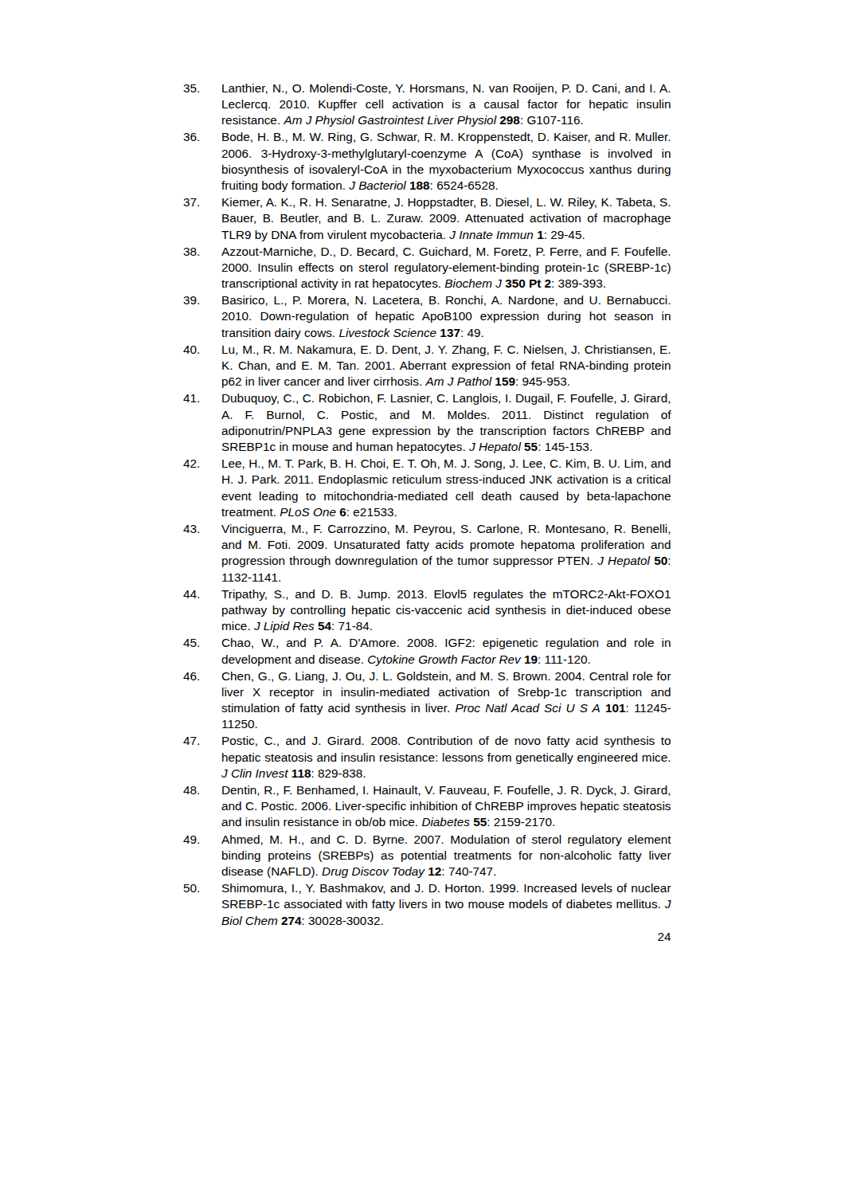35. Lanthier, N., O. Molendi-Coste, Y. Horsmans, N. van Rooijen, P. D. Cani, and I. A. Leclercq. 2010. Kupffer cell activation is a causal factor for hepatic insulin resistance. Am J Physiol Gastrointest Liver Physiol 298: G107-116.
36. Bode, H. B., M. W. Ring, G. Schwar, R. M. Kroppenstedt, D. Kaiser, and R. Muller. 2006. 3-Hydroxy-3-methylglutaryl-coenzyme A (CoA) synthase is involved in biosynthesis of isovaleryl-CoA in the myxobacterium Myxococcus xanthus during fruiting body formation. J Bacteriol 188: 6524-6528.
37. Kiemer, A. K., R. H. Senaratne, J. Hoppstadter, B. Diesel, L. W. Riley, K. Tabeta, S. Bauer, B. Beutler, and B. L. Zuraw. 2009. Attenuated activation of macrophage TLR9 by DNA from virulent mycobacteria. J Innate Immun 1: 29-45.
38. Azzout-Marniche, D., D. Becard, C. Guichard, M. Foretz, P. Ferre, and F. Foufelle. 2000. Insulin effects on sterol regulatory-element-binding protein-1c (SREBP-1c) transcriptional activity in rat hepatocytes. Biochem J 350 Pt 2: 389-393.
39. Basirico, L., P. Morera, N. Lacetera, B. Ronchi, A. Nardone, and U. Bernabucci. 2010. Down-regulation of hepatic ApoB100 expression during hot season in transition dairy cows. Livestock Science 137: 49.
40. Lu, M., R. M. Nakamura, E. D. Dent, J. Y. Zhang, F. C. Nielsen, J. Christiansen, E. K. Chan, and E. M. Tan. 2001. Aberrant expression of fetal RNA-binding protein p62 in liver cancer and liver cirrhosis. Am J Pathol 159: 945-953.
41. Dubuquoy, C., C. Robichon, F. Lasnier, C. Langlois, I. Dugail, F. Foufelle, J. Girard, A. F. Burnol, C. Postic, and M. Moldes. 2011. Distinct regulation of adiponutrin/PNPLA3 gene expression by the transcription factors ChREBP and SREBP1c in mouse and human hepatocytes. J Hepatol 55: 145-153.
42. Lee, H., M. T. Park, B. H. Choi, E. T. Oh, M. J. Song, J. Lee, C. Kim, B. U. Lim, and H. J. Park. 2011. Endoplasmic reticulum stress-induced JNK activation is a critical event leading to mitochondria-mediated cell death caused by beta-lapachone treatment. PLoS One 6: e21533.
43. Vinciguerra, M., F. Carrozzino, M. Peyrou, S. Carlone, R. Montesano, R. Benelli, and M. Foti. 2009. Unsaturated fatty acids promote hepatoma proliferation and progression through downregulation of the tumor suppressor PTEN. J Hepatol 50: 1132-1141.
44. Tripathy, S., and D. B. Jump. 2013. Elovl5 regulates the mTORC2-Akt-FOXO1 pathway by controlling hepatic cis-vaccenic acid synthesis in diet-induced obese mice. J Lipid Res 54: 71-84.
45. Chao, W., and P. A. D'Amore. 2008. IGF2: epigenetic regulation and role in development and disease. Cytokine Growth Factor Rev 19: 111-120.
46. Chen, G., G. Liang, J. Ou, J. L. Goldstein, and M. S. Brown. 2004. Central role for liver X receptor in insulin-mediated activation of Srebp-1c transcription and stimulation of fatty acid synthesis in liver. Proc Natl Acad Sci U S A 101: 11245-11250.
47. Postic, C., and J. Girard. 2008. Contribution of de novo fatty acid synthesis to hepatic steatosis and insulin resistance: lessons from genetically engineered mice. J Clin Invest 118: 829-838.
48. Dentin, R., F. Benhamed, I. Hainault, V. Fauveau, F. Foufelle, J. R. Dyck, J. Girard, and C. Postic. 2006. Liver-specific inhibition of ChREBP improves hepatic steatosis and insulin resistance in ob/ob mice. Diabetes 55: 2159-2170.
49. Ahmed, M. H., and C. D. Byrne. 2007. Modulation of sterol regulatory element binding proteins (SREBPs) as potential treatments for non-alcoholic fatty liver disease (NAFLD). Drug Discov Today 12: 740-747.
50. Shimomura, I., Y. Bashmakov, and J. D. Horton. 1999. Increased levels of nuclear SREBP-1c associated with fatty livers in two mouse models of diabetes mellitus. J Biol Chem 274: 30028-30032.
24